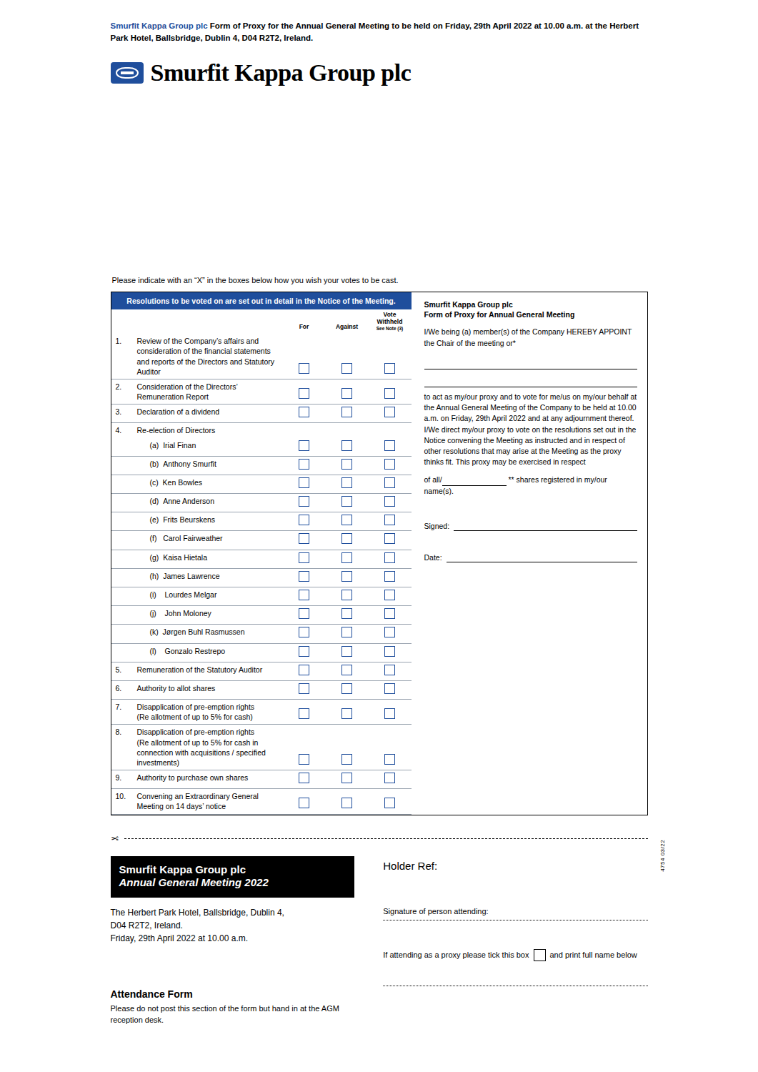Smurfit Kappa Group plc Form of Proxy for the Annual General Meeting to be held on Friday, 29th April 2022 at 10.00 a.m. at the Herbert Park Hotel, Ballsbridge, Dublin 4, D04 R2T2, Ireland.
Smurfit Kappa Group plc
Please indicate with an “X” in the boxes below how you wish your votes to be cast.
Resolutions to be voted on are set out in detail in the Notice of the Meeting.
| | | For | Against | Vote Withheld See Note (3) |
| 1. | Review of the Company’s affairs and consideration of the financial statements and reports of the Directors and Statutory Auditor | | | |
| 2. | Consideration of the Directors’ Remuneration Report | | | |
| 3. | Declaration of a dividend | | | |
| 4. | Re-election of Directors | | | |
| | (a) Irial Finan | | | |
| | (b) Anthony Smurfit | | | |
| | (c) Ken Bowles | | | |
| | (d) Anne Anderson | | | |
| | (e) Frits Beurskens | | | |
| | (f) Carol Fairweather | | | |
| | (g) Kaisa Hietala | | | |
| | (h) James Lawrence | | | |
| | (i) Lourdes Melgar | | | |
| | (j) John Moloney | | | |
| | (k) Jørgen Buhl Rasmussen | | | |
| | (l) Gonzalo Restrepo | | | |
| 5. | Remuneration of the Statutory Auditor | | | |
| 6. | Authority to allot shares | | | |
| 7. | Disapplication of pre-emption rights (Re allotment of up to 5% for cash) | | | |
| 8. | Disapplication of pre-emption rights (Re allotment of up to 5% for cash in connection with acquisitions / specified investments) | | | |
| 9. | Authority to purchase own shares | | | |
| 10. | Convening an Extraordinary General Meeting on 14 days’ notice | | | |
Smurfit Kappa Group plc
Form of Proxy for Annual General Meeting
I/We being (a) member(s) of the Company HEREBY APPOINT the Chair of the meeting or*
to act as my/our proxy and to vote for me/us on my/our behalf at the Annual General Meeting of the Company to be held at 10.00 a.m. on Friday, 29th April 2022 and at any adjournment thereof. I/We direct my/our proxy to vote on the resolutions set out in the Notice convening the Meeting as instructed and in respect of other resolutions that may arise at the Meeting as the proxy thinks fit. This proxy may be exercised in respect
of all/ ** shares registered in my/our name(s).
Signed:
Date:
4754 03/22
✂
Smurfit Kappa Group plc
Annual General Meeting 2022
The Herbert Park Hotel, Ballsbridge, Dublin 4,
D04 R2T2, Ireland.
Friday, 29th April 2022 at 10.00 a.m.
Attendance Form
Please do not post this section of the form but hand in at the AGM reception desk.
Holder Ref:
Signature of person attending:
If attending as a proxy please tick this box and print full name below